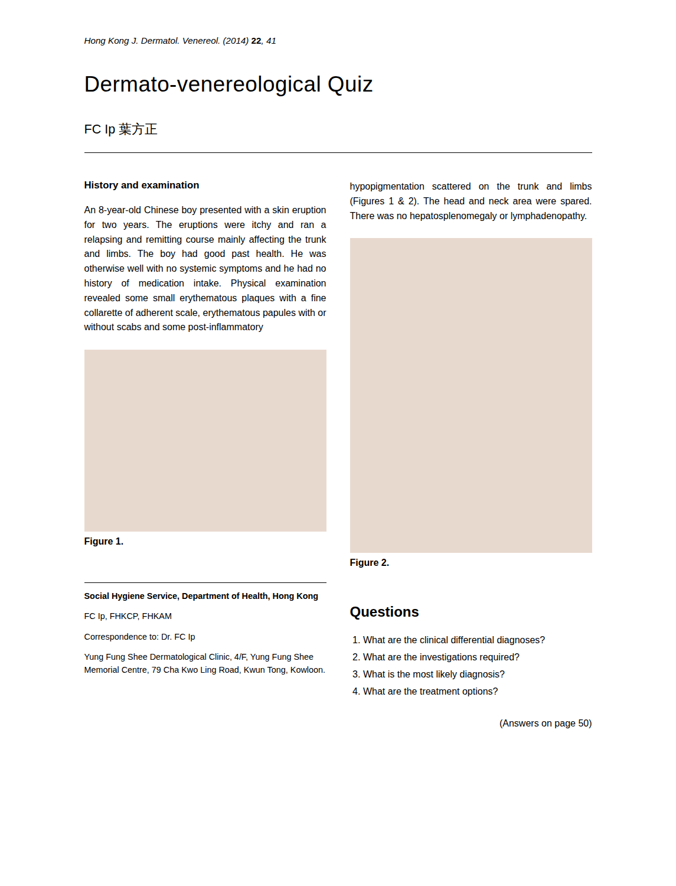Hong Kong J. Dermatol. Venereol. (2014) 22, 41
Dermato-venereological Quiz
FC Ip 葉方正
History and examination
An 8-year-old Chinese boy presented with a skin eruption for two years. The eruptions were itchy and ran a relapsing and remitting course mainly affecting the trunk and limbs. The boy had good past health. He was otherwise well with no systemic symptoms and he had no history of medication intake. Physical examination revealed some small erythematous plaques with a fine collarette of adherent scale, erythematous papules with or without scabs and some post-inflammatory
Figure 1.
Social Hygiene Service, Department of Health, Hong Kong
FC Ip, FHKCP, FHKAM
Correspondence to: Dr. FC Ip
Yung Fung Shee Dermatological Clinic, 4/F, Yung Fung Shee Memorial Centre, 79 Cha Kwo Ling Road, Kwun Tong, Kowloon.
hypopigmentation scattered on the trunk and limbs (Figures 1 & 2). The head and neck area were spared. There was no hepatosplenomegaly or lymphadenopathy.
Figure 2.
Questions
What are the clinical differential diagnoses?
What are the investigations required?
What is the most likely diagnosis?
What are the treatment options?
(Answers on page 50)